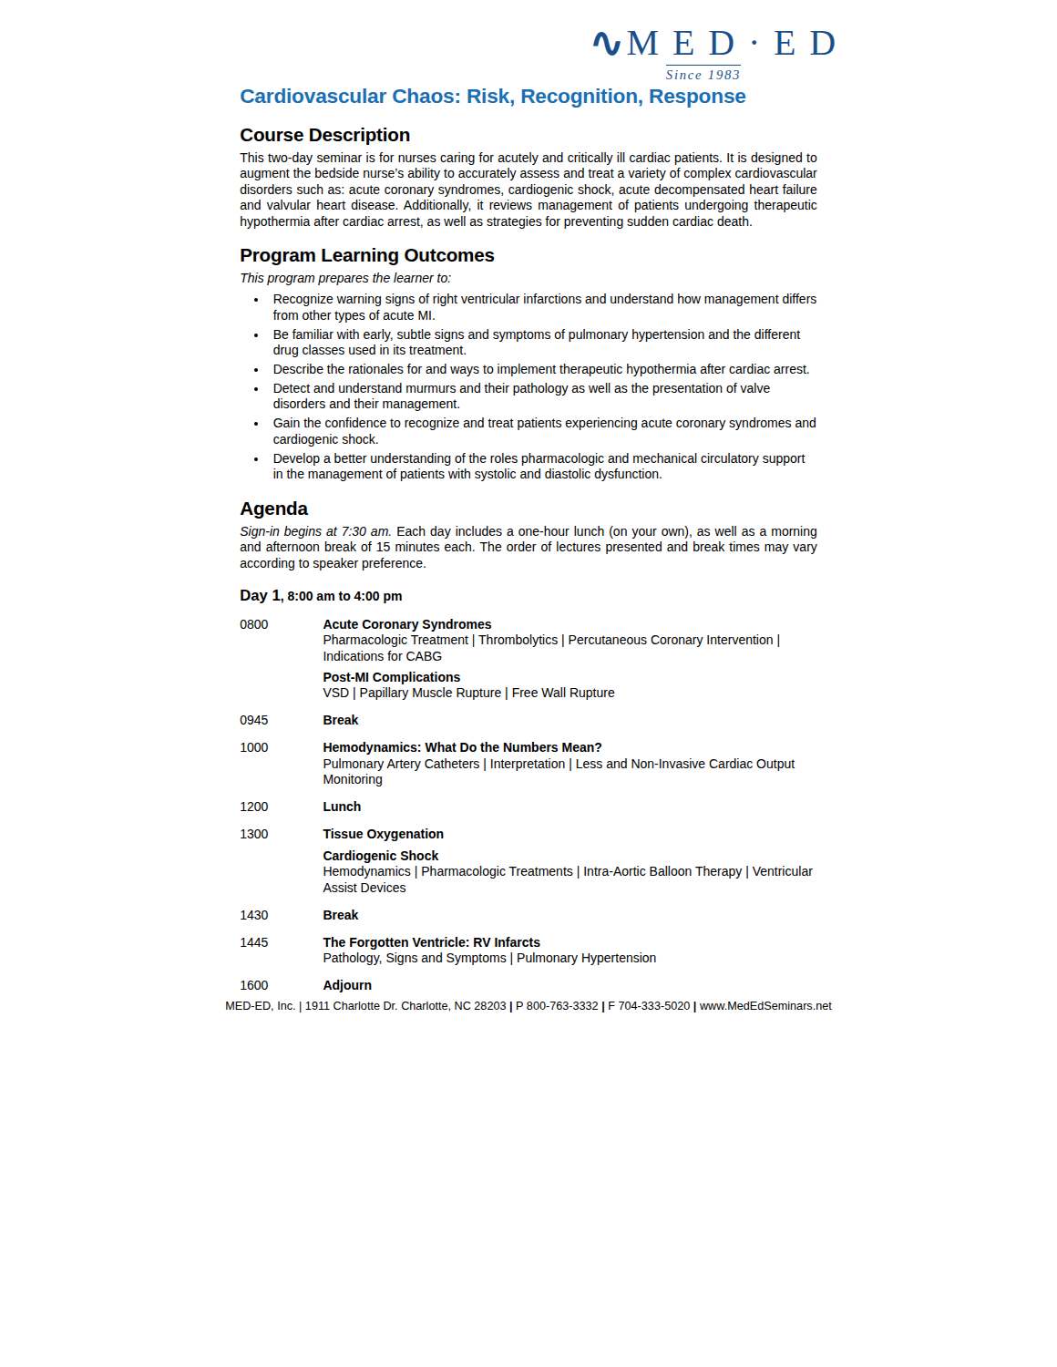∿M E D · E D
Since 1983
Cardiovascular Chaos: Risk, Recognition, Response
Course Description
This two-day seminar is for nurses caring for acutely and critically ill cardiac patients. It is designed to augment the bedside nurse’s ability to accurately assess and treat a variety of complex cardiovascular disorders such as: acute coronary syndromes, cardiogenic shock, acute decompensated heart failure and valvular heart disease. Additionally, it reviews management of patients undergoing therapeutic hypothermia after cardiac arrest, as well as strategies for preventing sudden cardiac death.
Program Learning Outcomes
This program prepares the learner to:
Recognize warning signs of right ventricular infarctions and understand how management differs from other types of acute MI.
Be familiar with early, subtle signs and symptoms of pulmonary hypertension and the different drug classes used in its treatment.
Describe the rationales for and ways to implement therapeutic hypothermia after cardiac arrest.
Detect and understand murmurs and their pathology as well as the presentation of valve disorders and their management.
Gain the confidence to recognize and treat patients experiencing acute coronary syndromes and cardiogenic shock.
Develop a better understanding of the roles pharmacologic and mechanical circulatory support in the management of patients with systolic and diastolic dysfunction.
Agenda
Sign-in begins at 7:30 am. Each day includes a one-hour lunch (on your own), as well as a morning and afternoon break of 15 minutes each. The order of lectures presented and break times may vary according to speaker preference.
Day 1, 8:00 am to 4:00 pm
| 0800 | Acute Coronary Syndromes Pharmacologic Treatment / Thrombolytics / Percutaneous Coronary Intervention / Indications for CABG Post-MI Complications VSD / Papillary Muscle Rupture / Free Wall Rupture |
| 0945 | Break |
| 1000 | Hemodynamics: What Do the Numbers Mean? Pulmonary Artery Catheters / Interpretation / Less and Non-Invasive Cardiac Output Monitoring |
| 1200 | Lunch |
| 1300 | Tissue Oxygenation Cardiogenic Shock Hemodynamics / Pharmacologic Treatments / Intra-Aortic Balloon Therapy / Ventricular Assist Devices |
| 1430 | Break |
| 1445 | The Forgotten Ventricle: RV Infarcts Pathology, Signs and Symptoms / Pulmonary Hypertension |
| 1600 | Adjourn |
MED-ED, Inc. | 1911 Charlotte Dr. Charlotte, NC 28203 | P 800-763-3332 | F 704-333-5020 | www.MedEdSeminars.net